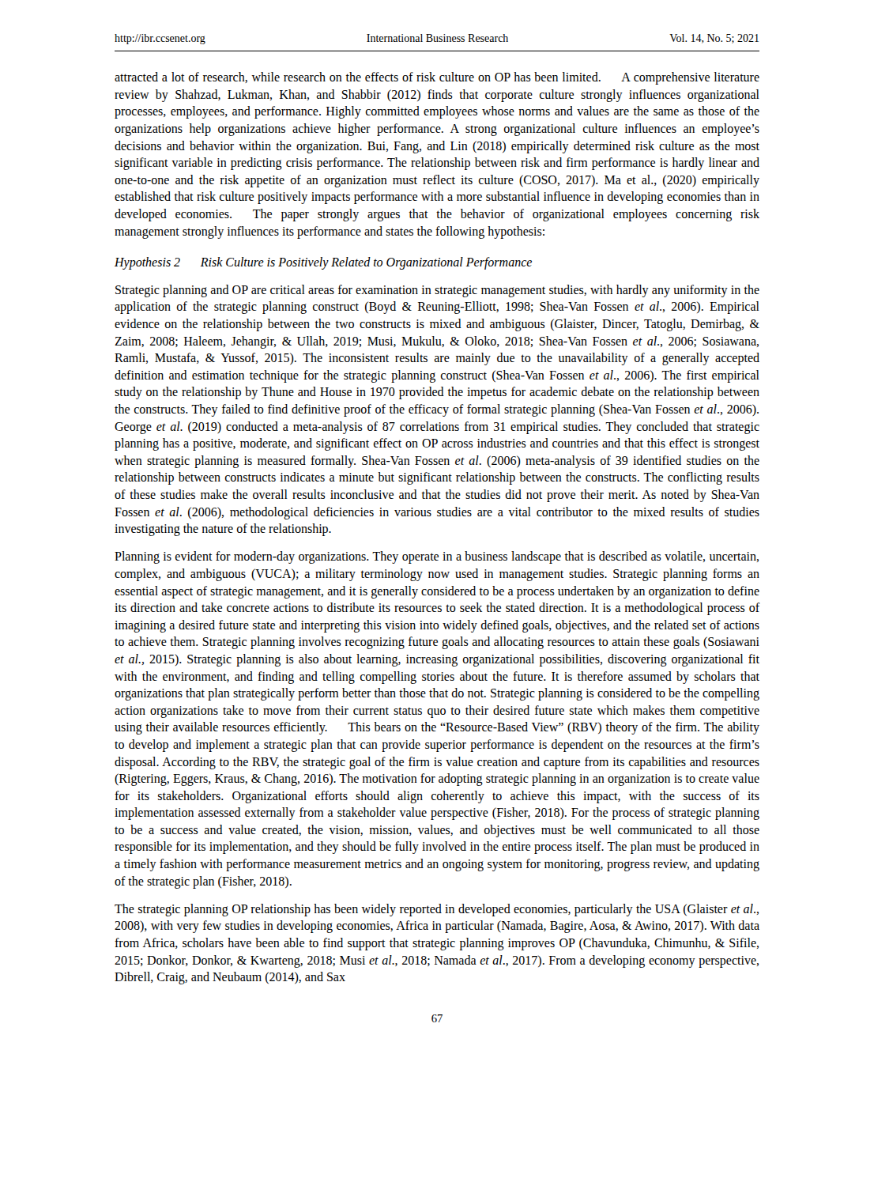http://ibr.ccsenet.org International Business Research Vol. 14, No. 5; 2021
attracted a lot of research, while research on the effects of risk culture on OP has been limited. A comprehensive literature review by Shahzad, Lukman, Khan, and Shabbir (2012) finds that corporate culture strongly influences organizational processes, employees, and performance. Highly committed employees whose norms and values are the same as those of the organizations help organizations achieve higher performance. A strong organizational culture influences an employee’s decisions and behavior within the organization. Bui, Fang, and Lin (2018) empirically determined risk culture as the most significant variable in predicting crisis performance. The relationship between risk and firm performance is hardly linear and one-to-one and the risk appetite of an organization must reflect its culture (COSO, 2017). Ma et al., (2020) empirically established that risk culture positively impacts performance with a more substantial influence in developing economies than in developed economies. The paper strongly argues that the behavior of organizational employees concerning risk management strongly influences its performance and states the following hypothesis:
Hypothesis 2 Risk Culture is Positively Related to Organizational Performance
Strategic planning and OP are critical areas for examination in strategic management studies, with hardly any uniformity in the application of the strategic planning construct (Boyd & Reuning-Elliott, 1998; Shea-Van Fossen et al., 2006). Empirical evidence on the relationship between the two constructs is mixed and ambiguous (Glaister, Dincer, Tatoglu, Demirbag, & Zaim, 2008; Haleem, Jehangir, & Ullah, 2019; Musi, Mukulu, & Oloko, 2018; Shea-Van Fossen et al., 2006; Sosiawana, Ramli, Mustafa, & Yussof, 2015). The inconsistent results are mainly due to the unavailability of a generally accepted definition and estimation technique for the strategic planning construct (Shea-Van Fossen et al., 2006). The first empirical study on the relationship by Thune and House in 1970 provided the impetus for academic debate on the relationship between the constructs. They failed to find definitive proof of the efficacy of formal strategic planning (Shea-Van Fossen et al., 2006). George et al. (2019) conducted a meta-analysis of 87 correlations from 31 empirical studies. They concluded that strategic planning has a positive, moderate, and significant effect on OP across industries and countries and that this effect is strongest when strategic planning is measured formally. Shea-Van Fossen et al. (2006) meta-analysis of 39 identified studies on the relationship between constructs indicates a minute but significant relationship between the constructs. The conflicting results of these studies make the overall results inconclusive and that the studies did not prove their merit. As noted by Shea-Van Fossen et al. (2006), methodological deficiencies in various studies are a vital contributor to the mixed results of studies investigating the nature of the relationship.
Planning is evident for modern-day organizations. They operate in a business landscape that is described as volatile, uncertain, complex, and ambiguous (VUCA); a military terminology now used in management studies. Strategic planning forms an essential aspect of strategic management, and it is generally considered to be a process undertaken by an organization to define its direction and take concrete actions to distribute its resources to seek the stated direction. It is a methodological process of imagining a desired future state and interpreting this vision into widely defined goals, objectives, and the related set of actions to achieve them. Strategic planning involves recognizing future goals and allocating resources to attain these goals (Sosiawani et al., 2015). Strategic planning is also about learning, increasing organizational possibilities, discovering organizational fit with the environment, and finding and telling compelling stories about the future. It is therefore assumed by scholars that organizations that plan strategically perform better than those that do not. Strategic planning is considered to be the compelling action organizations take to move from their current status quo to their desired future state which makes them competitive using their available resources efficiently. This bears on the “Resource-Based View” (RBV) theory of the firm. The ability to develop and implement a strategic plan that can provide superior performance is dependent on the resources at the firm’s disposal. According to the RBV, the strategic goal of the firm is value creation and capture from its capabilities and resources (Rigtering, Eggers, Kraus, & Chang, 2016). The motivation for adopting strategic planning in an organization is to create value for its stakeholders. Organizational efforts should align coherently to achieve this impact, with the success of its implementation assessed externally from a stakeholder value perspective (Fisher, 2018). For the process of strategic planning to be a success and value created, the vision, mission, values, and objectives must be well communicated to all those responsible for its implementation, and they should be fully involved in the entire process itself. The plan must be produced in a timely fashion with performance measurement metrics and an ongoing system for monitoring, progress review, and updating of the strategic plan (Fisher, 2018).
The strategic planning OP relationship has been widely reported in developed economies, particularly the USA (Glaister et al., 2008), with very few studies in developing economies, Africa in particular (Namada, Bagire, Aosa, & Awino, 2017). With data from Africa, scholars have been able to find support that strategic planning improves OP (Chavunduka, Chimunhu, & Sifile, 2015; Donkor, Donkor, & Kwarteng, 2018; Musi et al., 2018; Namada et al., 2017). From a developing economy perspective, Dibrell, Craig, and Neubaum (2014), and Sax
67